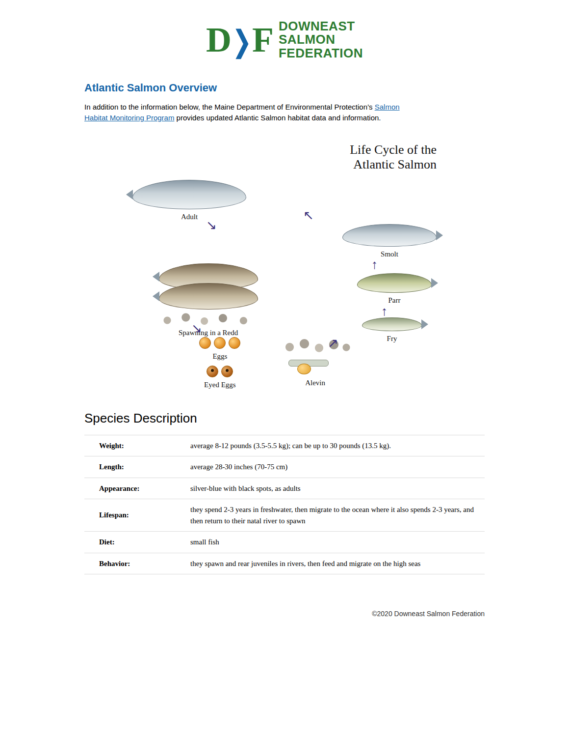D❭F
DOWNEAST
SALMON
FEDERATION
Atlantic Salmon Overview
In addition to the information below, the Maine Department of Environmental Protection’s Salmon Habitat Monitoring Program provides updated Atlantic Salmon habitat data and information.
Life Cycle of the
Atlantic Salmon
Adult
Smolt
Parr
Fry
Alevin
Eggs
Eyed Eggs
Spawning in a Redd
↘ ↖ ↑ ↑ ↗ ↘
Species Description
| Weight: | average 8-12 pounds (3.5-5.5 kg); can be up to 30 pounds (13.5 kg). |
| Length: | average 28-30 inches (70-75 cm) |
| Appearance: | silver-blue with black spots, as adults |
| Lifespan: | they spend 2-3 years in freshwater, then migrate to the ocean where it also spends 2-3 years, and then return to their natal river to spawn |
| Diet: | small fish |
| Behavior: | they spawn and rear juveniles in rivers, then feed and migrate on the high seas |
©2020 Downeast Salmon Federation